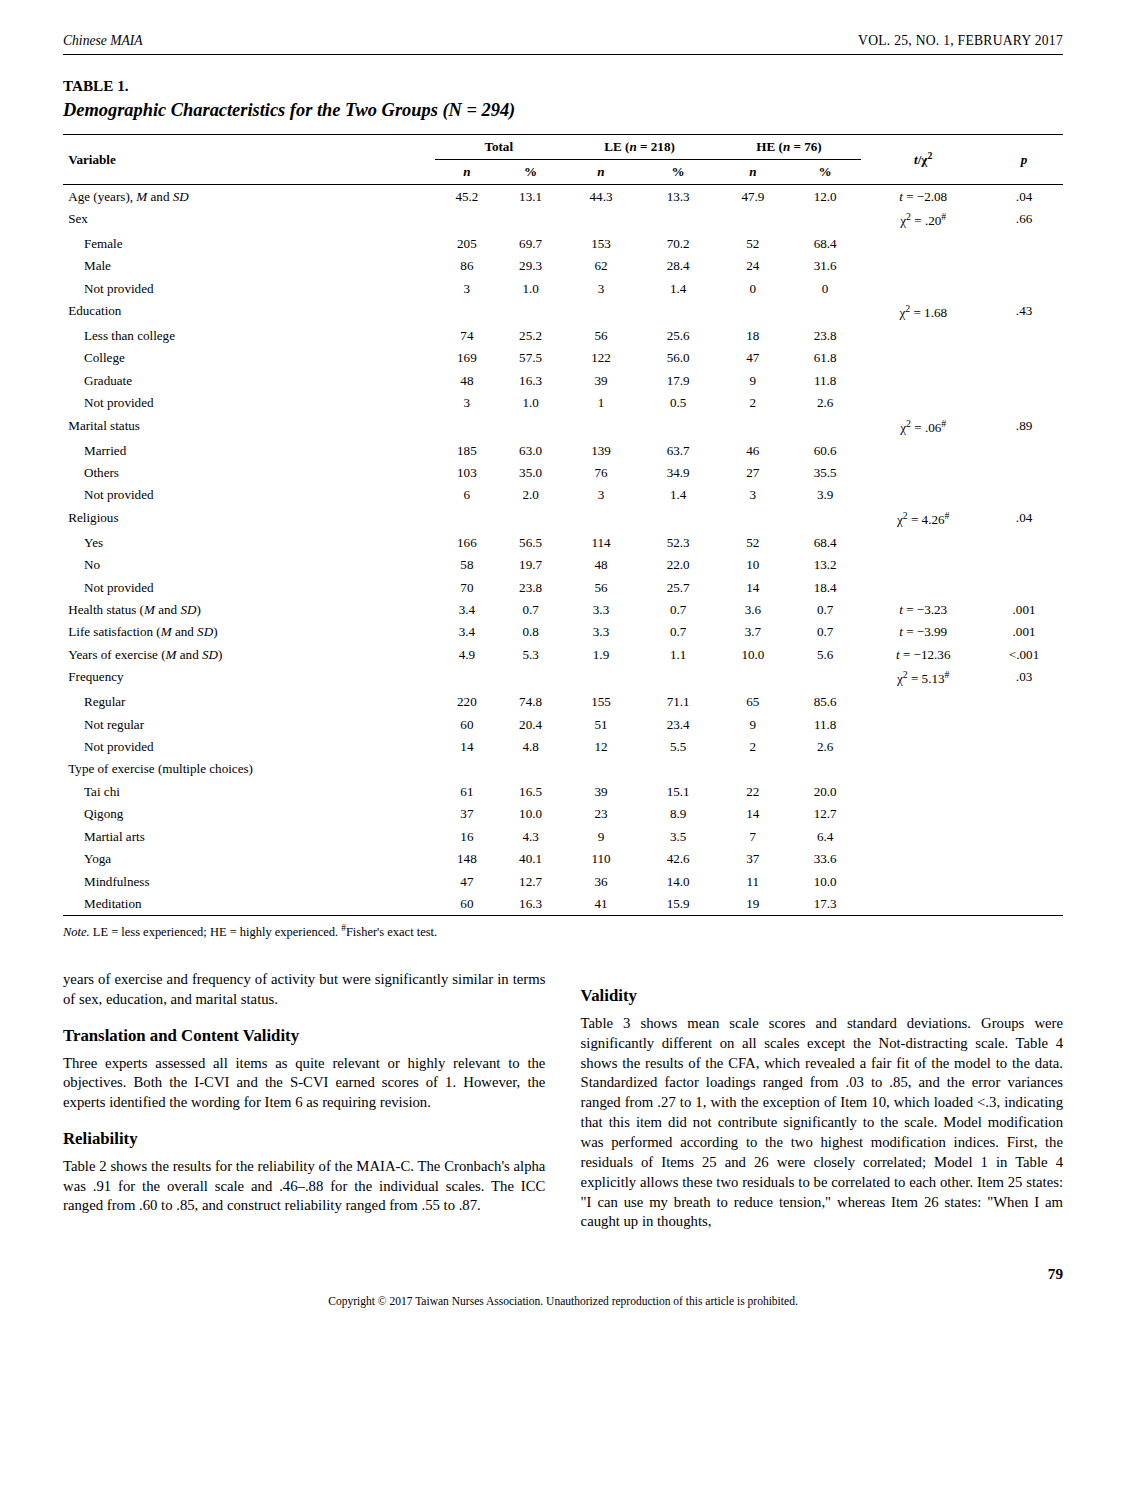Chinese MAIA
VOL. 25, NO. 1, FEBRUARY 2017
TABLE 1.
Demographic Characteristics for the Two Groups (N = 294)
| Variable | Total | LE ( n = 218) | HE ( n = 76) | t /χ 2 | p |
| --- | --- | --- | --- | --- | --- |
| n | % | n | % | n | % |
| Age (years), M and SD | 45.2 | 13.1 | 44.3 | 13.3 | 47.9 | 12.0 | t = −2.08 | .04 |
| Sex | | | | | | | χ 2 = .20 # | .66 |
| Female | 205 | 69.7 | 153 | 70.2 | 52 | 68.4 | | |
| Male | 86 | 29.3 | 62 | 28.4 | 24 | 31.6 | | |
| Not provided | 3 | 1.0 | 3 | 1.4 | 0 | 0 | | |
| Education | | | | | | | χ 2 = 1.68 | .43 |
| Less than college | 74 | 25.2 | 56 | 25.6 | 18 | 23.8 | | |
| College | 169 | 57.5 | 122 | 56.0 | 47 | 61.8 | | |
| Graduate | 48 | 16.3 | 39 | 17.9 | 9 | 11.8 | | |
| Not provided | 3 | 1.0 | 1 | 0.5 | 2 | 2.6 | | |
| Marital status | | | | | | | χ 2 = .06 # | .89 |
| Married | 185 | 63.0 | 139 | 63.7 | 46 | 60.6 | | |
| Others | 103 | 35.0 | 76 | 34.9 | 27 | 35.5 | | |
| Not provided | 6 | 2.0 | 3 | 1.4 | 3 | 3.9 | | |
| Religious | | | | | | | χ 2 = 4.26 # | .04 |
| Yes | 166 | 56.5 | 114 | 52.3 | 52 | 68.4 | | |
| No | 58 | 19.7 | 48 | 22.0 | 10 | 13.2 | | |
| Not provided | 70 | 23.8 | 56 | 25.7 | 14 | 18.4 | | |
| Health status ( M and SD ) | 3.4 | 0.7 | 3.3 | 0.7 | 3.6 | 0.7 | t = −3.23 | .001 |
| Life satisfaction ( M and SD ) | 3.4 | 0.8 | 3.3 | 0.7 | 3.7 | 0.7 | t = −3.99 | .001 |
| Years of exercise ( M and SD ) | 4.9 | 5.3 | 1.9 | 1.1 | 10.0 | 5.6 | t = −12.36 | <.001 |
| Frequency | | | | | | | χ 2 = 5.13 # | .03 |
| Regular | 220 | 74.8 | 155 | 71.1 | 65 | 85.6 | | |
| Not regular | 60 | 20.4 | 51 | 23.4 | 9 | 11.8 | | |
| Not provided | 14 | 4.8 | 12 | 5.5 | 2 | 2.6 | | |
| Type of exercise (multiple choices) | | | | | | | | |
| Tai chi | 61 | 16.5 | 39 | 15.1 | 22 | 20.0 | | |
| Qigong | 37 | 10.0 | 23 | 8.9 | 14 | 12.7 | | |
| Martial arts | 16 | 4.3 | 9 | 3.5 | 7 | 6.4 | | |
| Yoga | 148 | 40.1 | 110 | 42.6 | 37 | 33.6 | | |
| Mindfulness | 47 | 12.7 | 36 | 14.0 | 11 | 10.0 | | |
| Meditation | 60 | 16.3 | 41 | 15.9 | 19 | 17.3 | | |
Note. LE = less experienced; HE = highly experienced. #Fisher's exact test.
years of exercise and frequency of activity but were significantly similar in terms of sex, education, and marital status.
Translation and Content Validity
Three experts assessed all items as quite relevant or highly relevant to the objectives. Both the I-CVI and the S-CVI earned scores of 1. However, the experts identified the wording for Item 6 as requiring revision.
Reliability
Table 2 shows the results for the reliability of the MAIA-C. The Cronbach's alpha was .91 for the overall scale and .46–.88 for the individual scales. The ICC ranged from .60 to .85, and construct reliability ranged from .55 to .87.
Validity
Table 3 shows mean scale scores and standard deviations. Groups were significantly different on all scales except the Not-distracting scale. Table 4 shows the results of the CFA, which revealed a fair fit of the model to the data. Standardized factor loadings ranged from .03 to .85, and the error variances ranged from .27 to 1, with the exception of Item 10, which loaded <.3, indicating that this item did not contribute significantly to the scale. Model modification was performed according to the two highest modification indices. First, the residuals of Items 25 and 26 were closely correlated; Model 1 in Table 4 explicitly allows these two residuals to be correlated to each other. Item 25 states: "I can use my breath to reduce tension," whereas Item 26 states: "When I am caught up in thoughts,
79
Copyright © 2017 Taiwan Nurses Association. Unauthorized reproduction of this article is prohibited.